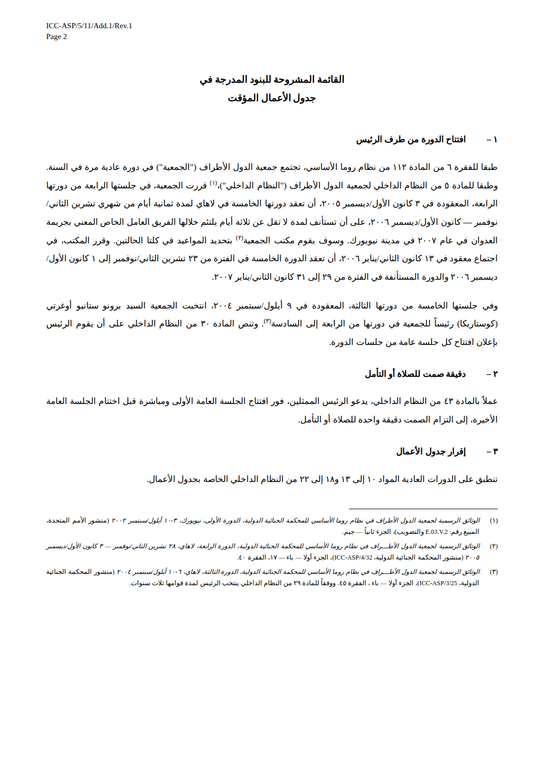ICC-ASP/5/11/Add.1/Rev.1
Page 2
القائمة المشروحة للبنود المدرجة في
جدول الأعمال المؤقت
١ – افتتاح الدورة من طرف الرئيس
طبقا للفقرة ٦ من المادة ١١٢ من نظام روما الأساسي، تجتمع جمعية الدول الأطراف ("الجمعية") في دورة عادية مرة في السنة. وطبقا للمادة ٥ من النظام الداخلي لجمعية الدول الأطراف ("النظام الداخلي")،(١) قررت الجمعية، في جلستها الرابعة من دورتها الرابعة، المعقودة في ٣ كانون الأول/ديسمبر ٢٠٠٥، أن تعقد دورتها الخامسة في لاهاي لمدة ثمانية أيام من شهري تشرين الثاني/نوفمبر — كانون الأول/ديسمبر ٢٠٠٦، على أن تستأنف لمدة لا تقل عن ثلاثة أيام يلتئم خلالها الفريق العامل الخاص المعني بجريمة العدوان في عام ٢٠٠٧ في مدينة نيويورك. وسوف يقوم مكتب الجمعية(٢) بتحديد المواعيد في كلتا الحالتين. وقرر المكتب، في اجتماع معقود في ١٣ كانون الثاني/يناير ٢٠٠٦، أن تعقد الدورة الخامسة في الفترة من ٢٣ تشرين الثاني/نوفمبر إلى ١ كانون الأول/ديسمبر ٢٠٠٦ والدورة المستأنفة في الفترة من ٢٩ إلى ٣١ كانون الثاني/يناير ٢٠٠٧.
وفي جلستها الخامسة من دورتها الثالثة، المعقودة في ٩ أيلول/سبتمبر ٢٠٠٤، انتخبت الجمعية السيد برونو ستانيو أوغرتي (كوستاريكا) رئيساً للجمعية في دورتها من الرابعة إلى السادسة(٣). وتنص المادة ٣٠ من النظام الداخلي على أن يقوم الرئيس بإعلان افتتاح كل جلسة عامة من جلسات الدورة.
٢ – دقيقة صمت للصلاة أو التأمل
عملاً بالمادة ٤٣ من النظام الداخلي، يدعو الرئيس الممثلين، فور افتتاح الجلسة العامة الأولى ومباشرة قبل اختتام الجلسة العامة الأخيرة، إلى التزام الصمت دقيقة واحدة للصلاة أو التأمل.
٣ – إقرار جدول الأعمال
تنطبق على الدورات العادية المواد ١٠ إلى ١٣ و١٨ إلى ٢٢ من النظام الداخلي الخاصة بجدول الأعمال.
(١)
الوثائق الرسمية لجمعية الدول الأطراف في نظام روما الأساسي للمحكمة الجنائية الدولية، الدورة الأولى، نيويورك، ٣-١٠ أيلول/سبتمبر ٢٠٠٢ (منشور الأمم المتحدة، المبيع رقم: E.03.V.2 والتصويب)، الجزء ثانياً — جيم.
(٢)
الوثائق الرسمية لجمعية الدول الأطـــراف في نظام روما الأساسي للمحكمة الجنائية الدولية، الدورة الرابعة، لاهاي، ٢٨ تشرين الثاني/نوفمبر — ٣ كانون الأول/ديسمبر ٢٠٠٥ (منشور المحكمة الجنائية الدولية، ICC-ASP/4/32)، الجزء أولا — باء — ١٧، الفقرة ٤٠.
(٣)
الوثائق الرسمية لجمعية الدول الأطـــراف في نظام روما الأساسي للمحكمة الجنائية الدولية، الدورة الثالثة، لاهاي، ٦-١٠ أيلول/سبتمبر ٢٠٠٤ (منشور المحكمة الجنائية الدولية، ICC-ASP/3/25)، الجزء أولا — باء ، الفقرة ٤٥. ووفقاً للمادة ٢٩ من النظام الداخلي ينتخب الرئيس لمدة قوامها ثلاث سنوات.